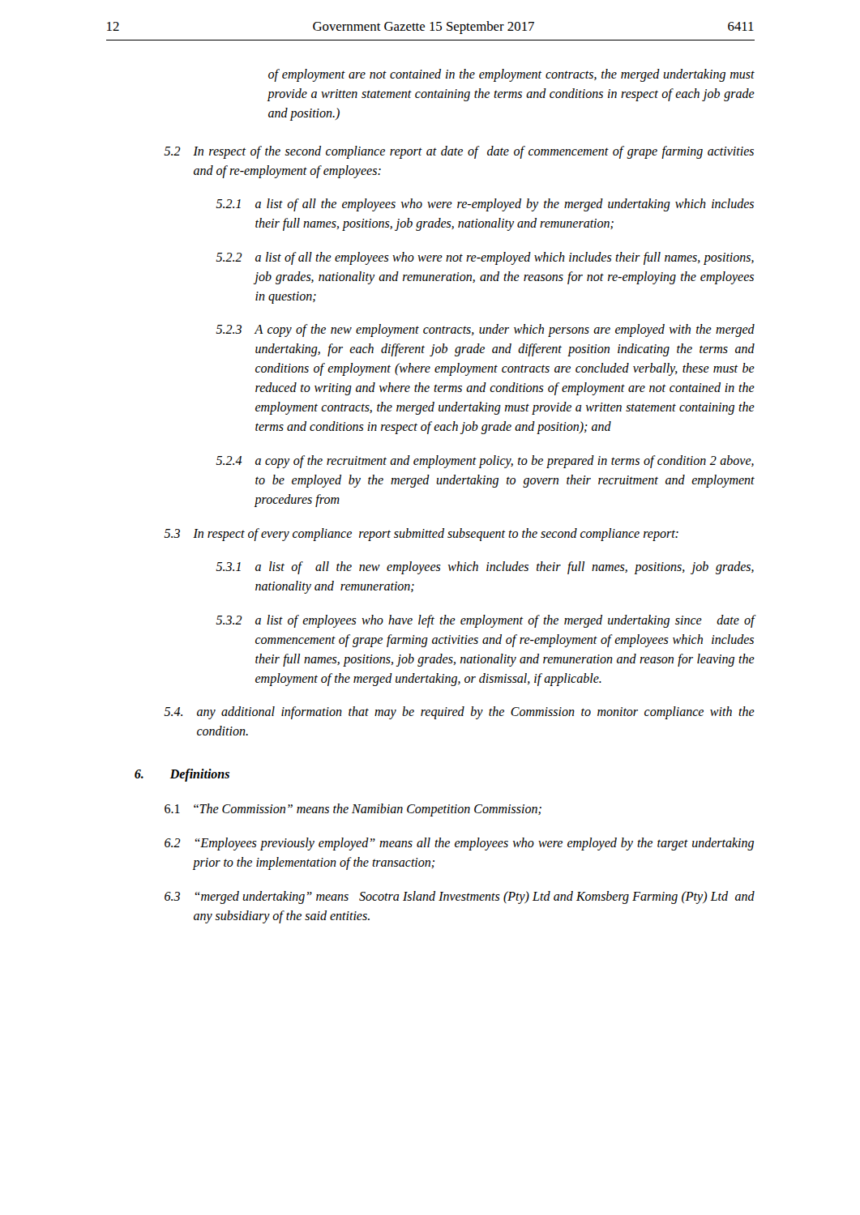12 Government Gazette 15 September 2017 6411
of employment are not contained in the employment contracts, the merged undertaking must provide a written statement containing the terms and conditions in respect of each job grade and position.)
5.2 In respect of the second compliance report at date of date of commencement of grape farming activities and of re-employment of employees:
5.2.1 a list of all the employees who were re-employed by the merged undertaking which includes their full names, positions, job grades, nationality and remuneration;
5.2.2 a list of all the employees who were not re-employed which includes their full names, positions, job grades, nationality and remuneration, and the reasons for not re-employing the employees in question;
5.2.3 A copy of the new employment contracts, under which persons are employed with the merged undertaking, for each different job grade and different position indicating the terms and conditions of employment (where employment contracts are concluded verbally, these must be reduced to writing and where the terms and conditions of employment are not contained in the employment contracts, the merged undertaking must provide a written statement containing the terms and conditions in respect of each job grade and position); and
5.2.4 a copy of the recruitment and employment policy, to be prepared in terms of condition 2 above, to be employed by the merged undertaking to govern their recruitment and employment procedures from
5.3 In respect of every compliance report submitted subsequent to the second compliance report:
5.3.1 a list of all the new employees which includes their full names, positions, job grades, nationality and remuneration;
5.3.2 a list of employees who have left the employment of the merged undertaking since date of commencement of grape farming activities and of re-employment of employees which includes their full names, positions, job grades, nationality and remuneration and reason for leaving the employment of the merged undertaking, or dismissal, if applicable.
5.4. any additional information that may be required by the Commission to monitor compliance with the condition.
6. Definitions
6.1 “The Commission” means the Namibian Competition Commission;
6.2 “Employees previously employed” means all the employees who were employed by the target undertaking prior to the implementation of the transaction;
6.3 “merged undertaking” means Socotra Island Investments (Pty) Ltd and Komsberg Farming (Pty) Ltd and any subsidiary of the said entities.